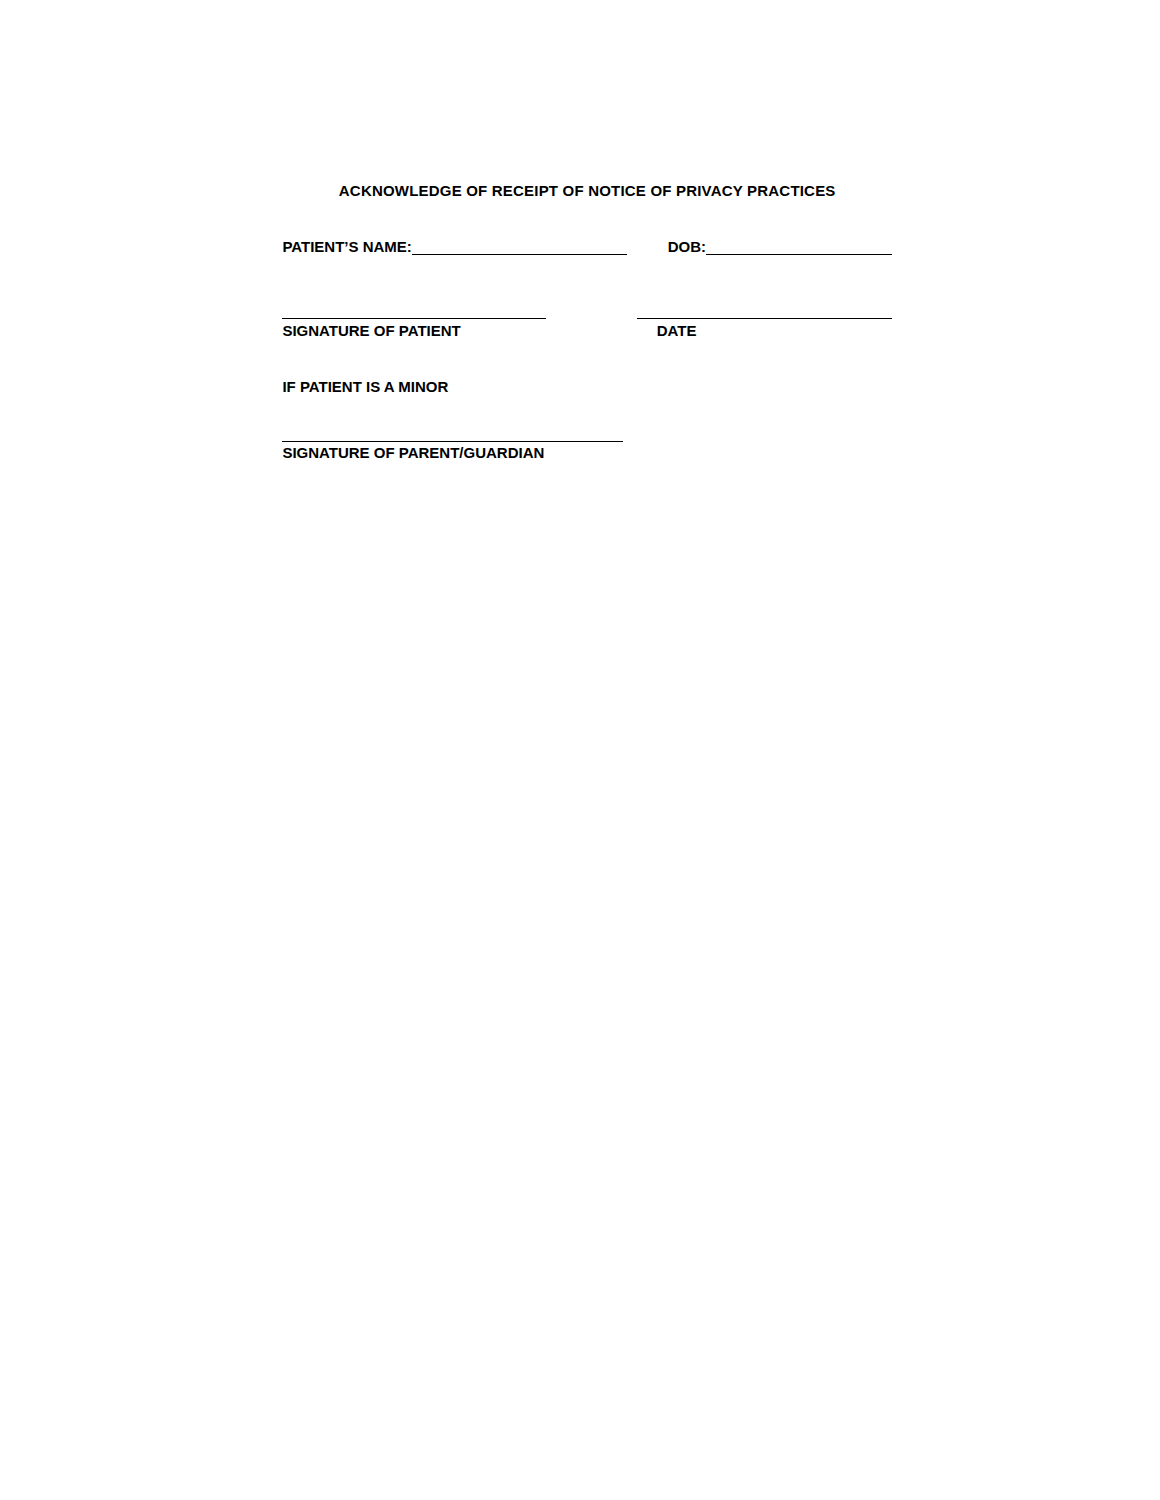ACKNOWLEDGE OF RECEIPT OF NOTICE OF PRIVACY PRACTICES
PATIENT’S NAME: DOB:
SIGNATURE OF PATIENT
DATE
IF PATIENT IS A MINOR
SIGNATURE OF PARENT/GUARDIAN